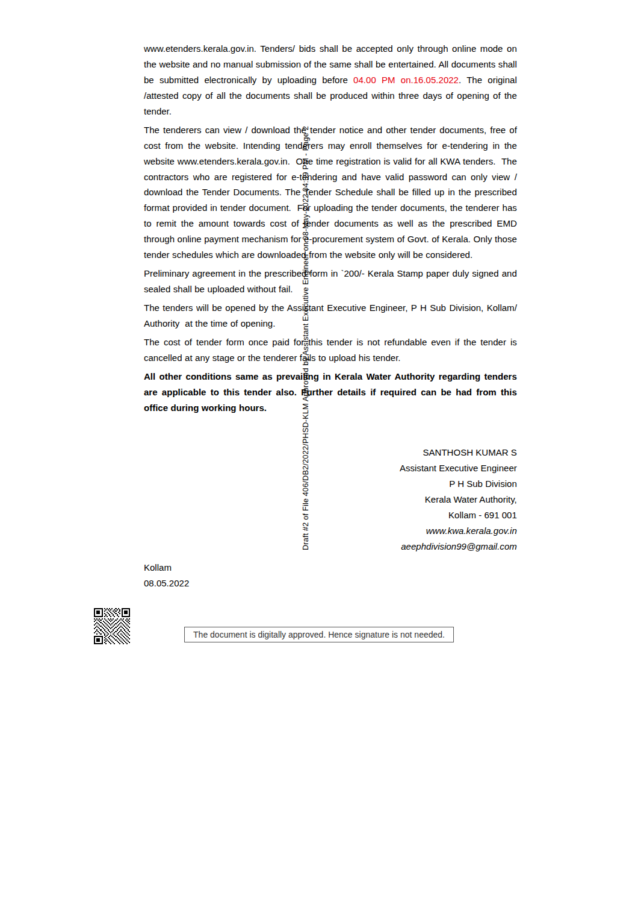Draft #2 of File 406/DB2/2022/PHSD-KLM Approved by Assistant Executive Engineer on 08-May-2022 04:39 PM - Page 2
www.etenders.kerala.gov.in. Tenders/ bids shall be accepted only through online mode on the website and no manual submission of the same shall be entertained. All documents shall be submitted electronically by uploading before 04.00 PM on.16.05.2022. The original /attested copy of all the documents shall be produced within three days of opening of the tender.
The tenderers can view / download the tender notice and other tender documents, free of cost from the website. Intending tenderers may enroll themselves for e-tendering in the website www.etenders.kerala.gov.in. One time registration is valid for all KWA tenders. The contractors who are registered for e-tendering and have valid password can only view / download the Tender Documents. The Tender Schedule shall be filled up in the prescribed format provided in tender document. For uploading the tender documents, the tenderer has to remit the amount towards cost of tender documents as well as the prescribed EMD through online payment mechanism for e-procurement system of Govt. of Kerala. Only those tender schedules which are downloaded from the website only will be considered.
Preliminary agreement in the prescribed form in `200/- Kerala Stamp paper duly signed and sealed shall be uploaded without fail.
The tenders will be opened by the Assistant Executive Engineer, P H Sub Division, Kollam/ Authority at the time of opening.
The cost of tender form once paid for this tender is not refundable even if the tender is cancelled at any stage or the tenderer fails to upload his tender.
All other conditions same as prevailing in Kerala Water Authority regarding tenders are applicable to this tender also. Further details if required can be had from this office during working hours.
SANTHOSH KUMAR S
Assistant Executive Engineer
P H Sub Division
Kerala Water Authority,
Kollam - 691 001
www.kwa.kerala.gov.in
aeephdivision99@gmail.com
Kollam
08.05.2022
The document is digitally approved. Hence signature is not needed.